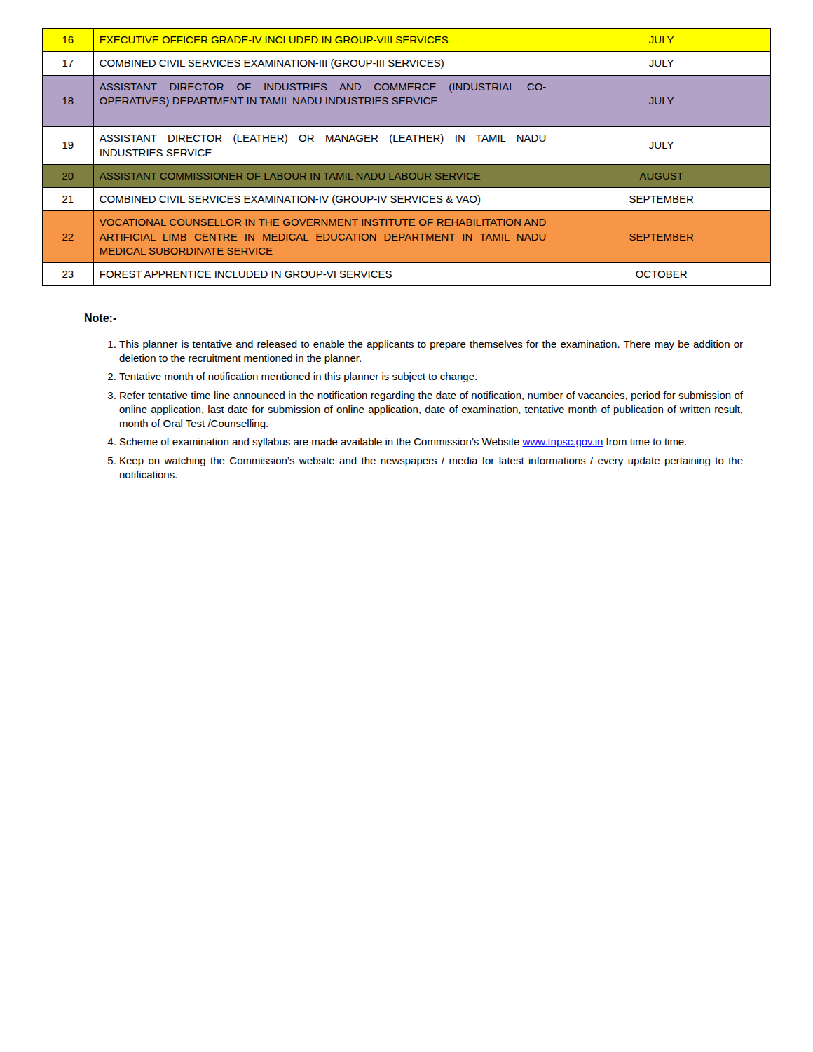| 16 | EXECUTIVE OFFICER GRADE-IV INCLUDED IN GROUP-VIII SERVICES | JULY |
| 17 | COMBINED CIVIL SERVICES EXAMINATION-III (GROUP-III SERVICES) | JULY |
| 18 | ASSISTANT DIRECTOR OF INDUSTRIES AND COMMERCE (INDUSTRIAL CO-OPERATIVES) DEPARTMENT IN TAMIL NADU INDUSTRIES SERVICE | JULY |
| 19 | ASSISTANT DIRECTOR (LEATHER) OR MANAGER (LEATHER) IN TAMIL NADU INDUSTRIES SERVICE | JULY |
| 20 | ASSISTANT COMMISSIONER OF LABOUR IN TAMIL NADU LABOUR SERVICE | AUGUST |
| 21 | COMBINED CIVIL SERVICES EXAMINATION-IV (GROUP-IV SERVICES & VAO) | SEPTEMBER |
| 22 | VOCATIONAL COUNSELLOR IN THE GOVERNMENT INSTITUTE OF REHABILITATION AND ARTIFICIAL LIMB CENTRE IN MEDICAL EDUCATION DEPARTMENT IN TAMIL NADU MEDICAL SUBORDINATE SERVICE | SEPTEMBER |
| 23 | FOREST APPRENTICE INCLUDED IN GROUP-VI SERVICES | OCTOBER |
Note:-
This planner is tentative and released to enable the applicants to prepare themselves for the examination. There may be addition or deletion to the recruitment mentioned in the planner.
Tentative month of notification mentioned in this planner is subject to change.
Refer tentative time line announced in the notification regarding the date of notification, number of vacancies, period for submission of online application, last date for submission of online application, date of examination, tentative month of publication of written result, month of Oral Test /Counselling.
Scheme of examination and syllabus are made available in the Commission’s Website www.tnpsc.gov.in from time to time.
Keep on watching the Commission’s website and the newspapers / media for latest informations / every update pertaining to the notifications.